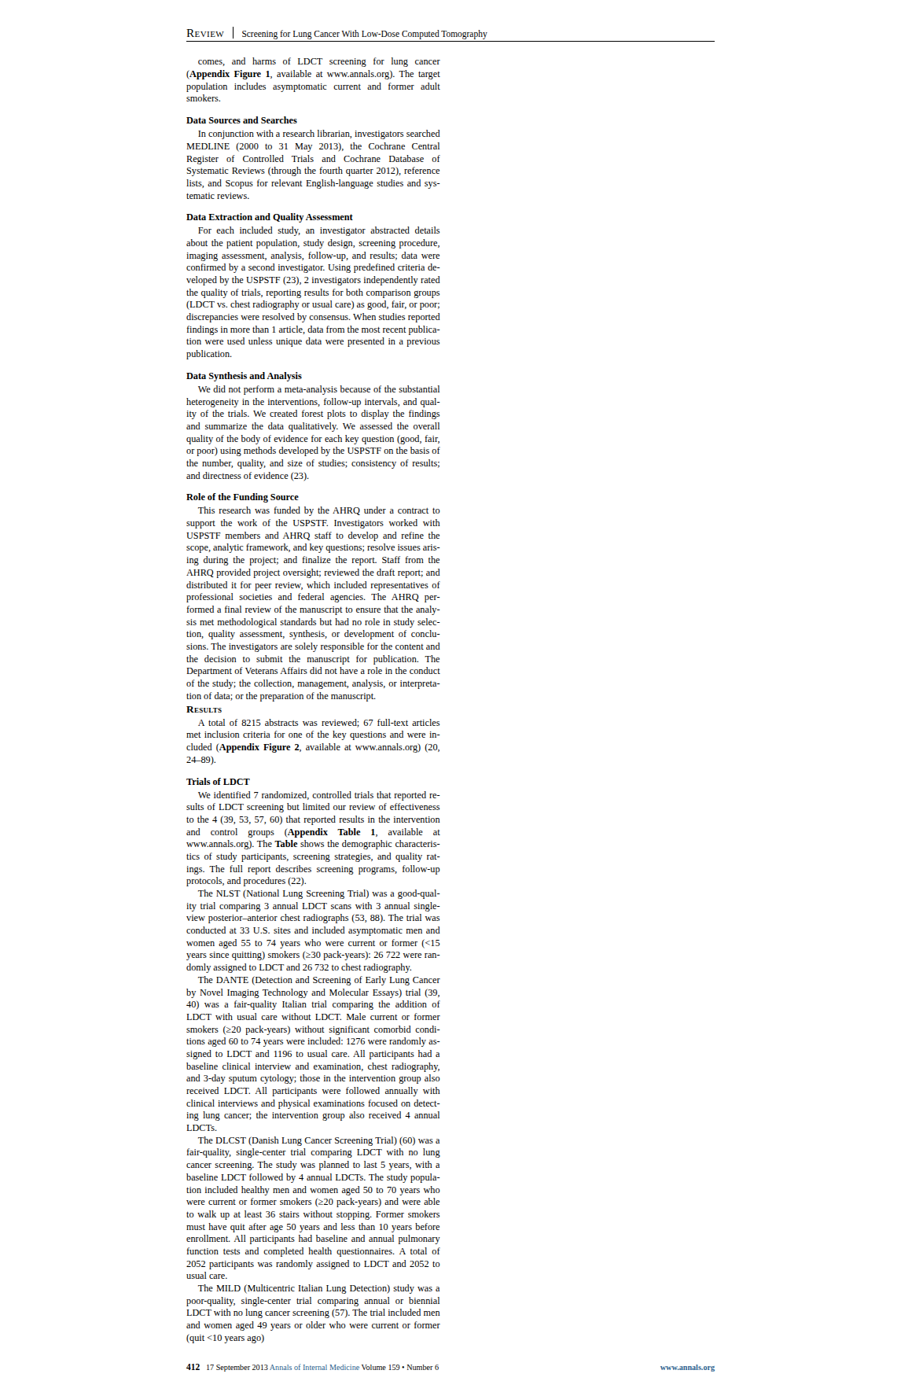Review
Screening for Lung Cancer With Low-Dose Computed Tomography
comes, and harms of LDCT screening for lung cancer (Appendix Figure 1, available at www.annals.org). The target population includes asymptomatic current and former adult smokers.
Data Sources and Searches
In conjunction with a research librarian, investigators searched MEDLINE (2000 to 31 May 2013), the Cochrane Central Register of Controlled Trials and Cochrane Database of Systematic Reviews (through the fourth quarter 2012), reference lists, and Scopus for relevant English-language studies and systematic reviews.
Data Extraction and Quality Assessment
For each included study, an investigator abstracted details about the patient population, study design, screening procedure, imaging assessment, analysis, follow-up, and results; data were confirmed by a second investigator. Using predefined criteria developed by the USPSTF (23), 2 investigators independently rated the quality of trials, reporting results for both comparison groups (LDCT vs. chest radiography or usual care) as good, fair, or poor; discrepancies were resolved by consensus. When studies reported findings in more than 1 article, data from the most recent publication were used unless unique data were presented in a previous publication.
Data Synthesis and Analysis
We did not perform a meta-analysis because of the substantial heterogeneity in the interventions, follow-up intervals, and quality of the trials. We created forest plots to display the findings and summarize the data qualitatively. We assessed the overall quality of the body of evidence for each key question (good, fair, or poor) using methods developed by the USPSTF on the basis of the number, quality, and size of studies; consistency of results; and directness of evidence (23).
Role of the Funding Source
This research was funded by the AHRQ under a contract to support the work of the USPSTF. Investigators worked with USPSTF members and AHRQ staff to develop and refine the scope, analytic framework, and key questions; resolve issues arising during the project; and finalize the report. Staff from the AHRQ provided project oversight; reviewed the draft report; and distributed it for peer review, which included representatives of professional societies and federal agencies. The AHRQ performed a final review of the manuscript to ensure that the analysis met methodological standards but had no role in study selection, quality assessment, synthesis, or development of conclusions. The investigators are solely responsible for the content and the decision to submit the manuscript for publication. The Department of Veterans Affairs did not have a role in the conduct of the study; the collection, management, analysis, or interpretation of data; or the preparation of the manuscript.
Results
A total of 8215 abstracts was reviewed; 67 full-text articles met inclusion criteria for one of the key questions and were included (Appendix Figure 2, available at www.annals.org) (20, 24–89).
Trials of LDCT
We identified 7 randomized, controlled trials that reported results of LDCT screening but limited our review of effectiveness to the 4 (39, 53, 57, 60) that reported results in the intervention and control groups (Appendix Table 1, available at www.annals.org). The Table shows the demographic characteristics of study participants, screening strategies, and quality ratings. The full report describes screening programs, follow-up protocols, and procedures (22).
The NLST (National Lung Screening Trial) was a good-quality trial comparing 3 annual LDCT scans with 3 annual single-view posterior–anterior chest radiographs (53, 88). The trial was conducted at 33 U.S. sites and included asymptomatic men and women aged 55 to 74 years who were current or former (<15 years since quitting) smokers (≥30 pack-years): 26 722 were randomly assigned to LDCT and 26 732 to chest radiography.
The DANTE (Detection and Screening of Early Lung Cancer by Novel Imaging Technology and Molecular Essays) trial (39, 40) was a fair-quality Italian trial comparing the addition of LDCT with usual care without LDCT. Male current or former smokers (≥20 pack-years) without significant comorbid conditions aged 60 to 74 years were included: 1276 were randomly assigned to LDCT and 1196 to usual care. All participants had a baseline clinical interview and examination, chest radiography, and 3-day sputum cytology; those in the intervention group also received LDCT. All participants were followed annually with clinical interviews and physical examinations focused on detecting lung cancer; the intervention group also received 4 annual LDCTs.
The DLCST (Danish Lung Cancer Screening Trial) (60) was a fair-quality, single-center trial comparing LDCT with no lung cancer screening. The study was planned to last 5 years, with a baseline LDCT followed by 4 annual LDCTs. The study population included healthy men and women aged 50 to 70 years who were current or former smokers (≥20 pack-years) and were able to walk up at least 36 stairs without stopping. Former smokers must have quit after age 50 years and less than 10 years before enrollment. All participants had baseline and annual pulmonary function tests and completed health questionnaires. A total of 2052 participants was randomly assigned to LDCT and 2052 to usual care.
The MILD (Multicentric Italian Lung Detection) study was a poor-quality, single-center trial comparing annual or biennial LDCT with no lung cancer screening (57). The trial included men and women aged 49 years or older who were current or former (quit <10 years ago)
412 17 September 2013 Annals of Internal Medicine Volume 159 • Number 6
www.annals.org